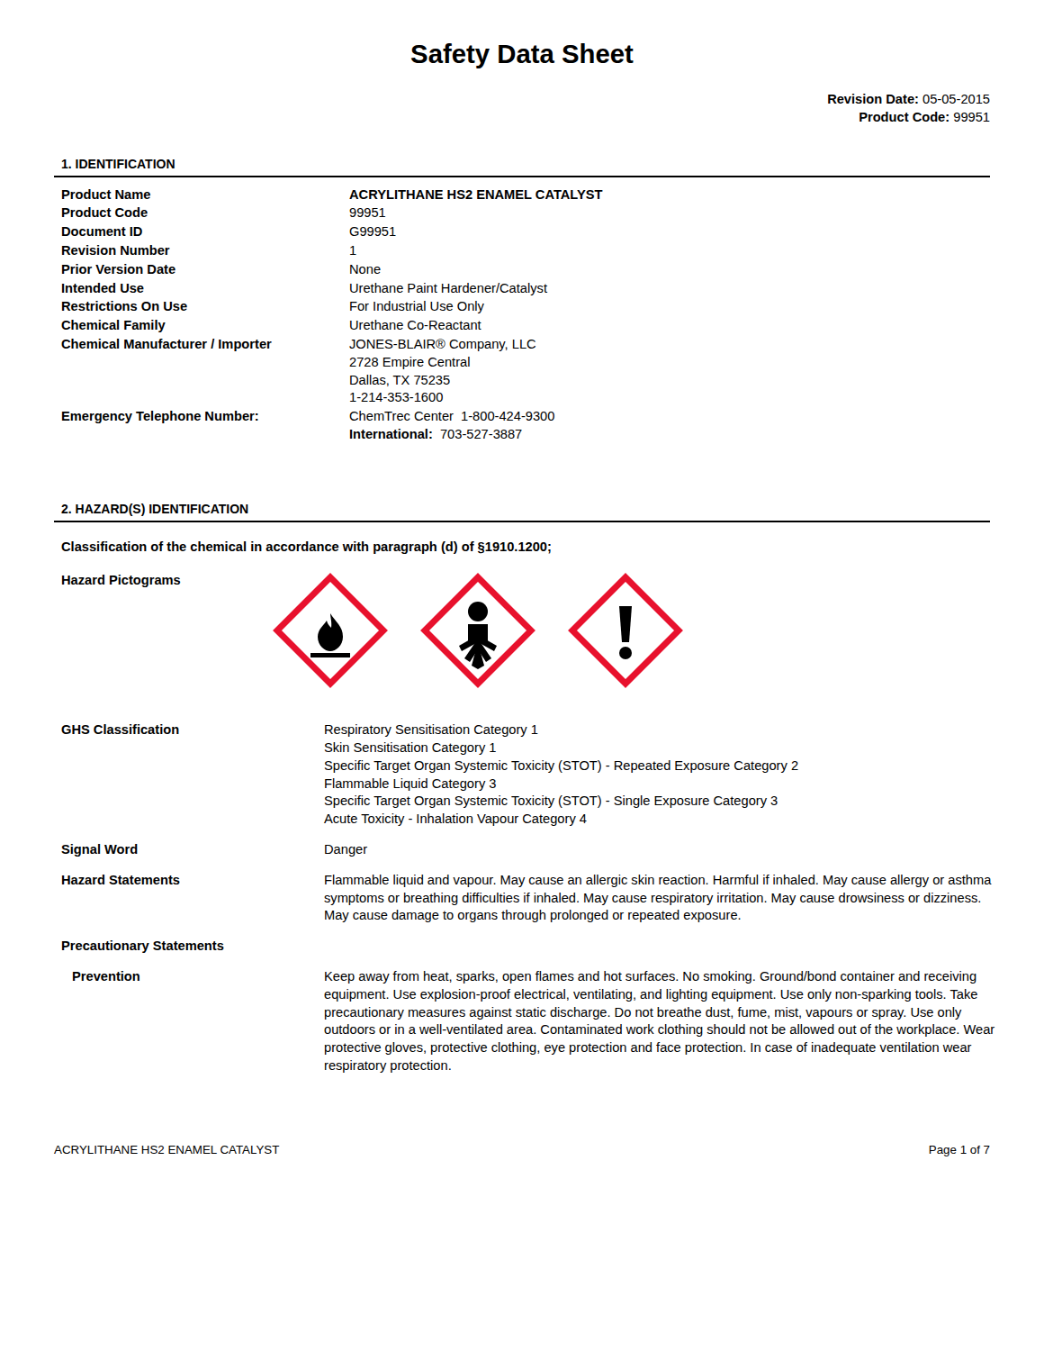Safety Data Sheet
Revision Date: 05-05-2015
Product Code: 99951
1. IDENTIFICATION
| Product Name | ACRYLITHANE HS2 ENAMEL CATALYST |
| Product Code | 99951 |
| Document ID | G99951 |
| Revision Number | 1 |
| Prior Version Date | None |
| Intended Use | Urethane Paint Hardener/Catalyst |
| Restrictions On Use | For Industrial Use Only |
| Chemical Family | Urethane Co-Reactant |
| Chemical Manufacturer / Importer | JONES-BLAIR® Company, LLC 2728 Empire Central Dallas, TX 75235 1-214-353-1600 |
| Emergency Telephone Number: | ChemTrec Center 1-800-424-9300 International: 703-527-3887 |
2. HAZARD(S) IDENTIFICATION
Classification of the chemical in accordance with paragraph (d) of §1910.1200;
Hazard Pictograms
| GHS Classification | Respiratory Sensitisation Category 1 Skin Sensitisation Category 1 Specific Target Organ Systemic Toxicity (STOT) - Repeated Exposure Category 2 Flammable Liquid Category 3 Specific Target Organ Systemic Toxicity (STOT) - Single Exposure Category 3 Acute Toxicity - Inhalation Vapour Category 4 |
| Signal Word | Danger |
| Hazard Statements | Flammable liquid and vapour. May cause an allergic skin reaction. Harmful if inhaled. May cause allergy or asthma symptoms or breathing difficulties if inhaled. May cause respiratory irritation. May cause drowsiness or dizziness. May cause damage to organs through prolonged or repeated exposure. |
| Precautionary Statements | |
| Prevention | Keep away from heat, sparks, open flames and hot surfaces. No smoking. Ground/bond container and receiving equipment. Use explosion-proof electrical, ventilating, and lighting equipment. Use only non-sparking tools. Take precautionary measures against static discharge. Do not breathe dust, fume, mist, vapours or spray. Use only outdoors or in a well-ventilated area. Contaminated work clothing should not be allowed out of the workplace. Wear protective gloves, protective clothing, eye protection and face protection. In case of inadequate ventilation wear respiratory protection. |
ACRYLITHANE HS2 ENAMEL CATALYST
Page 1 of 7